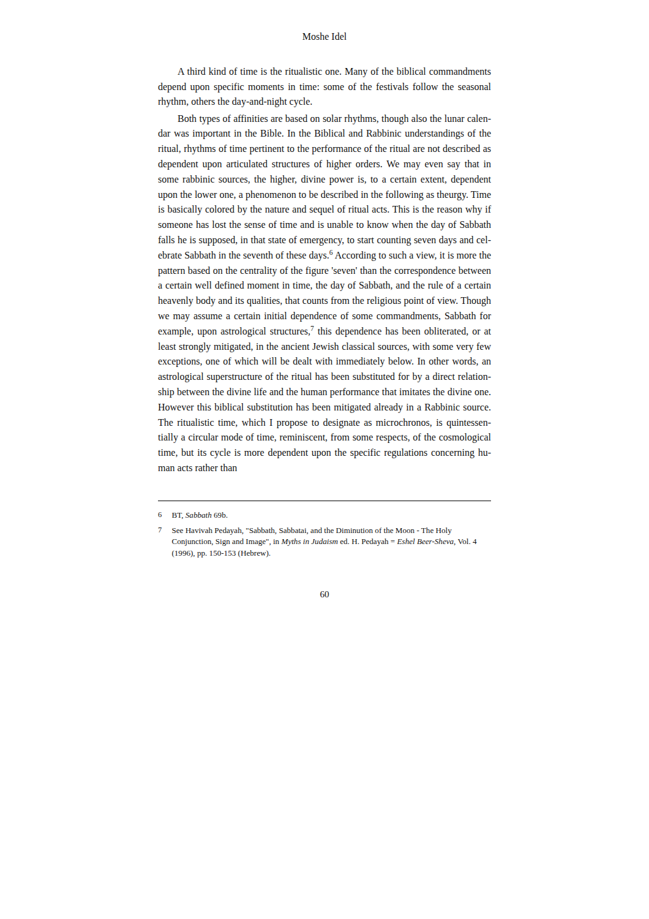Moshe Idel
A third kind of time is the ritualistic one. Many of the biblical commandments depend upon specific moments in time: some of the festivals follow the seasonal rhythm, others the day-and-night cycle.
Both types of affinities are based on solar rhythms, though also the lunar calendar was important in the Bible. In the Biblical and Rabbinic understandings of the ritual, rhythms of time pertinent to the performance of the ritual are not described as dependent upon articulated structures of higher orders. We may even say that in some rabbinic sources, the higher, divine power is, to a certain extent, dependent upon the lower one, a phenomenon to be described in the following as theurgy. Time is basically colored by the nature and sequel of ritual acts. This is the reason why if someone has lost the sense of time and is unable to know when the day of Sabbath falls he is supposed, in that state of emergency, to start counting seven days and celebrate Sabbath in the seventh of these days.6 According to such a view, it is more the pattern based on the centrality of the figure 'seven' than the correspondence between a certain well defined moment in time, the day of Sabbath, and the rule of a certain heavenly body and its qualities, that counts from the religious point of view. Though we may assume a certain initial dependence of some commandments, Sabbath for example, upon astrological structures,7 this dependence has been obliterated, or at least strongly mitigated, in the ancient Jewish classical sources, with some very few exceptions, one of which will be dealt with immediately below. In other words, an astrological superstructure of the ritual has been substituted for by a direct relationship between the divine life and the human performance that imitates the divine one. However this biblical substitution has been mitigated already in a Rabbinic source. The ritualistic time, which I propose to designate as microchronos, is quintessentially a circular mode of time, reminiscent, from some respects, of the cosmological time, but its cycle is more dependent upon the specific regulations concerning human acts rather than
6 BT, Sabbath 69b.
7 See Havivah Pedayah, "Sabbath, Sabbatai, and the Diminution of the Moon - The Holy Conjunction, Sign and Image", in Myths in Judaism ed. H. Pedayah = Eshel Beer-Sheva, Vol. 4 (1996), pp. 150-153 (Hebrew).
60